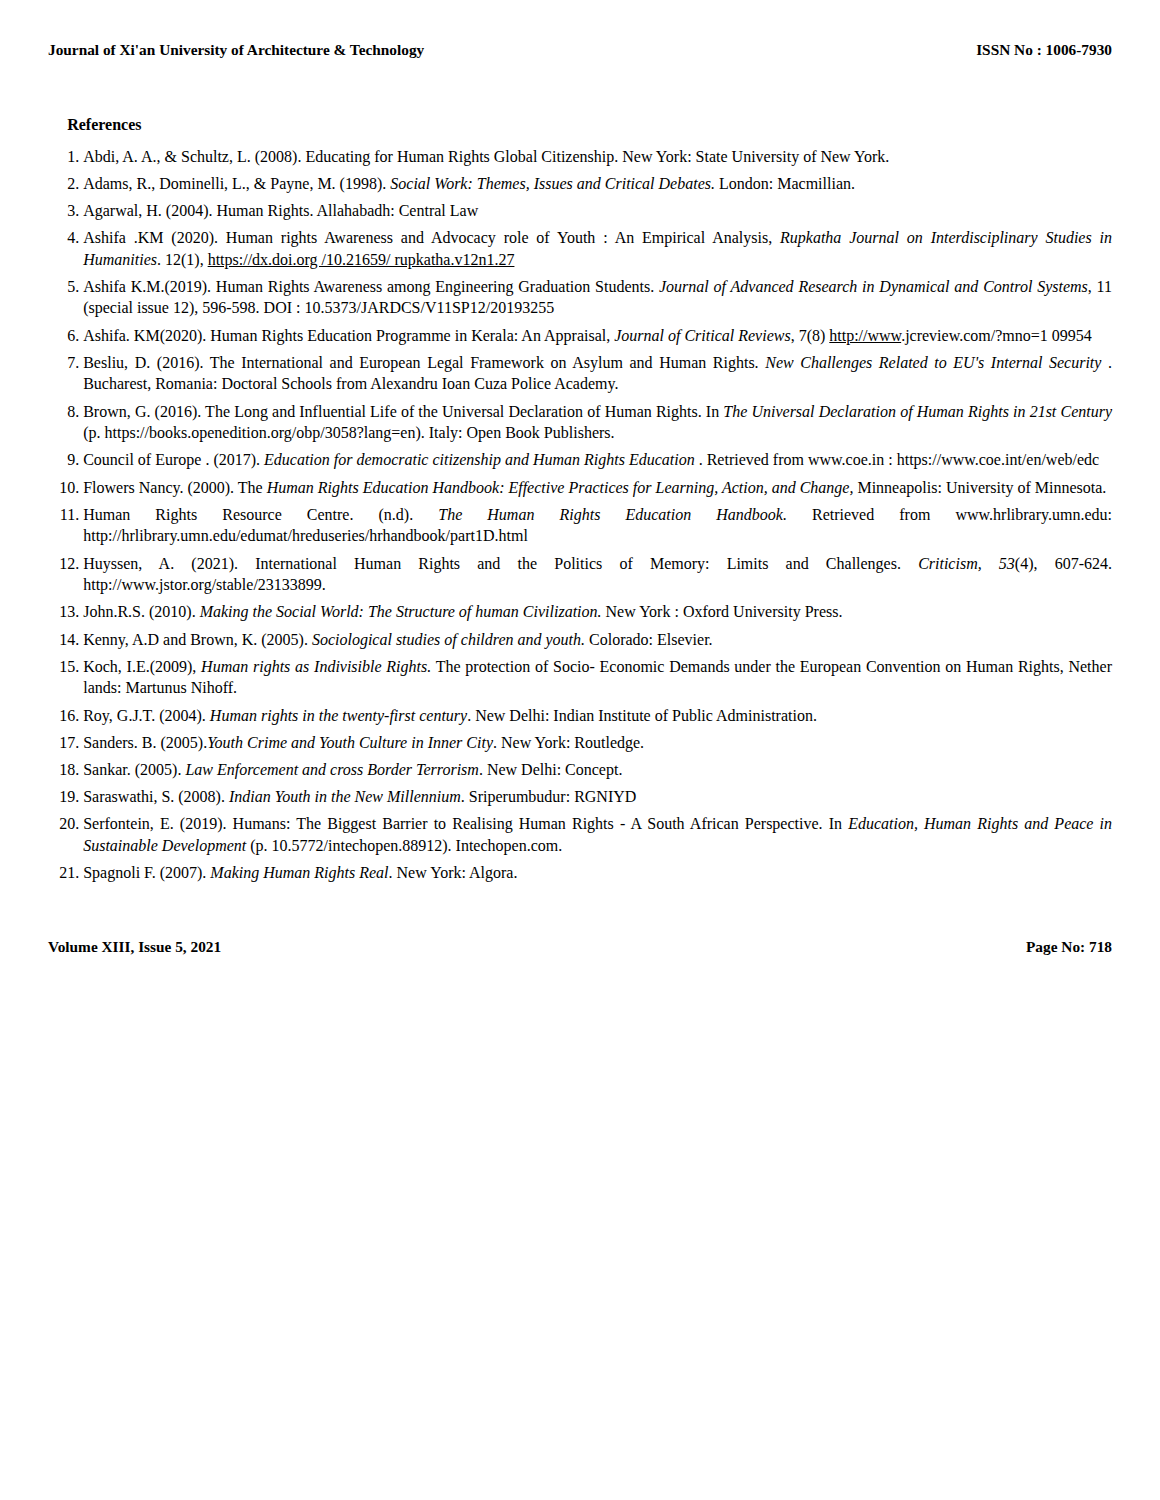Journal of Xi'an University of Architecture & Technology ISSN No : 1006-7930
References
Abdi, A. A., & Schultz, L. (2008). Educating for Human Rights Global Citizenship. New York: State University of New York.
Adams, R., Dominelli, L., & Payne, M. (1998). Social Work: Themes, Issues and Critical Debates. London: Macmillian.
Agarwal, H. (2004). Human Rights. Allahabadh: Central Law
Ashifa .KM (2020). Human rights Awareness and Advocacy role of Youth : An Empirical Analysis, Rupkatha Journal on Interdisciplinary Studies in Humanities. 12(1), https://dx.doi.org /10.21659/ rupkatha.v12n1.27
Ashifa K.M.(2019). Human Rights Awareness among Engineering Graduation Students. Journal of Advanced Research in Dynamical and Control Systems, 11 (special issue 12), 596-598. DOI : 10.5373/JARDCS/V11SP12/20193255
Ashifa. KM(2020). Human Rights Education Programme in Kerala: An Appraisal, Journal of Critical Reviews, 7(8) http://www.jcreview.com/?mno=1 09954
Besliu, D. (2016). The International and European Legal Framework on Asylum and Human Rights. New Challenges Related to EU's Internal Security . Bucharest, Romania: Doctoral Schools from Alexandru Ioan Cuza Police Academy.
Brown, G. (2016). The Long and Influential Life of the Universal Declaration of Human Rights. In The Universal Declaration of Human Rights in 21st Century (p. https://books.openedition.org/obp/3058?lang=en). Italy: Open Book Publishers.
Council of Europe . (2017). Education for democratic citizenship and Human Rights Education . Retrieved from www.coe.in : https://www.coe.int/en/web/edc
Flowers Nancy. (2000). The Human Rights Education Handbook: Effective Practices for Learning, Action, and Change, Minneapolis: University of Minnesota.
Human Rights Resource Centre. (n.d). The Human Rights Education Handbook. Retrieved from www.hrlibrary.umn.edu: http://hrlibrary.umn.edu/edumat/hreduseries/hrhandbook/part1D.html
Huyssen, A. (2021). International Human Rights and the Politics of Memory: Limits and Challenges. Criticism, 53(4), 607-624. http://www.jstor.org/stable/23133899.
John.R.S. (2010). Making the Social World: The Structure of human Civilization. New York : Oxford University Press.
Kenny, A.D and Brown, K. (2005). Sociological studies of children and youth. Colorado: Elsevier.
Koch, I.E.(2009), Human rights as Indivisible Rights. The protection of Socio- Economic Demands under the European Convention on Human Rights, Nether lands: Martunus Nihoff.
Roy, G.J.T. (2004). Human rights in the twenty-first century. New Delhi: Indian Institute of Public Administration.
Sanders. B. (2005).Youth Crime and Youth Culture in Inner City. New York: Routledge.
Sankar. (2005). Law Enforcement and cross Border Terrorism. New Delhi: Concept.
Saraswathi, S. (2008). Indian Youth in the New Millennium. Sriperumbudur: RGNIYD
Serfontein, E. (2019). Humans: The Biggest Barrier to Realising Human Rights - A South African Perspective. In Education, Human Rights and Peace in Sustainable Development (p. 10.5772/intechopen.88912). Intechopen.com.
Spagnoli F. (2007). Making Human Rights Real. New York: Algora.
Volume XIII, Issue 5, 2021 Page No: 718